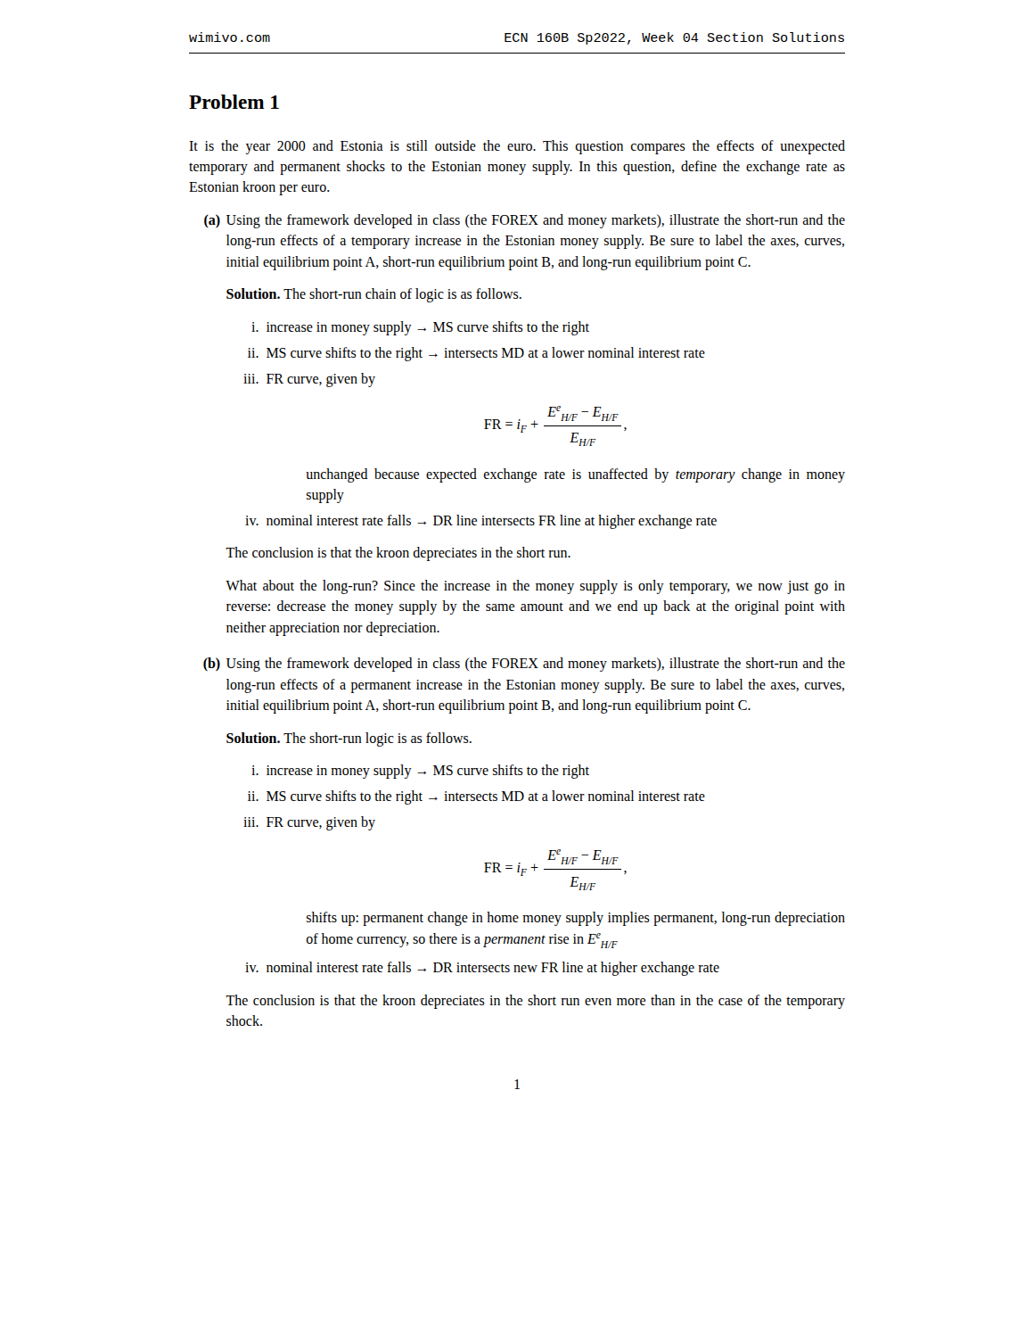wimivo.com ECN 160B Sp2022, Week 04 Section Solutions
Problem 1
It is the year 2000 and Estonia is still outside the euro. This question compares the effects of unexpected temporary and permanent shocks to the Estonian money supply. In this question, define the exchange rate as Estonian kroon per euro.
(a)
Using the framework developed in class (the FOREX and money markets), illustrate the short-run and the long-run effects of a temporary increase in the Estonian money supply. Be sure to label the axes, curves, initial equilibrium point A, short-run equilibrium point B, and long-run equilibrium point C.
Solution. The short-run chain of logic is as follows.
i. increase in money supply → MS curve shifts to the right
ii. MS curve shifts to the right → intersects MD at a lower nominal interest rate
iii. FR curve, given by
FR = iF + EeH/F − EH/F EH/F ,
unchanged because expected exchange rate is unaffected by temporary change in money supply
iv. nominal interest rate falls → DR line intersects FR line at higher exchange rate
The conclusion is that the kroon depreciates in the short run.
What about the long-run? Since the increase in the money supply is only temporary, we now just go in reverse: decrease the money supply by the same amount and we end up back at the original point with neither appreciation nor depreciation.
(b)
Using the framework developed in class (the FOREX and money markets), illustrate the short-run and the long-run effects of a permanent increase in the Estonian money supply. Be sure to label the axes, curves, initial equilibrium point A, short-run equilibrium point B, and long-run equilibrium point C.
Solution. The short-run logic is as follows.
i. increase in money supply → MS curve shifts to the right
ii. MS curve shifts to the right → intersects MD at a lower nominal interest rate
iii. FR curve, given by
FR = iF + EeH/F − EH/F EH/F ,
shifts up: permanent change in home money supply implies permanent, long-run depreciation of home currency, so there is a permanent rise in EeH/F
iv. nominal interest rate falls → DR intersects new FR line at higher exchange rate
The conclusion is that the kroon depreciates in the short run even more than in the case of the temporary shock.
1